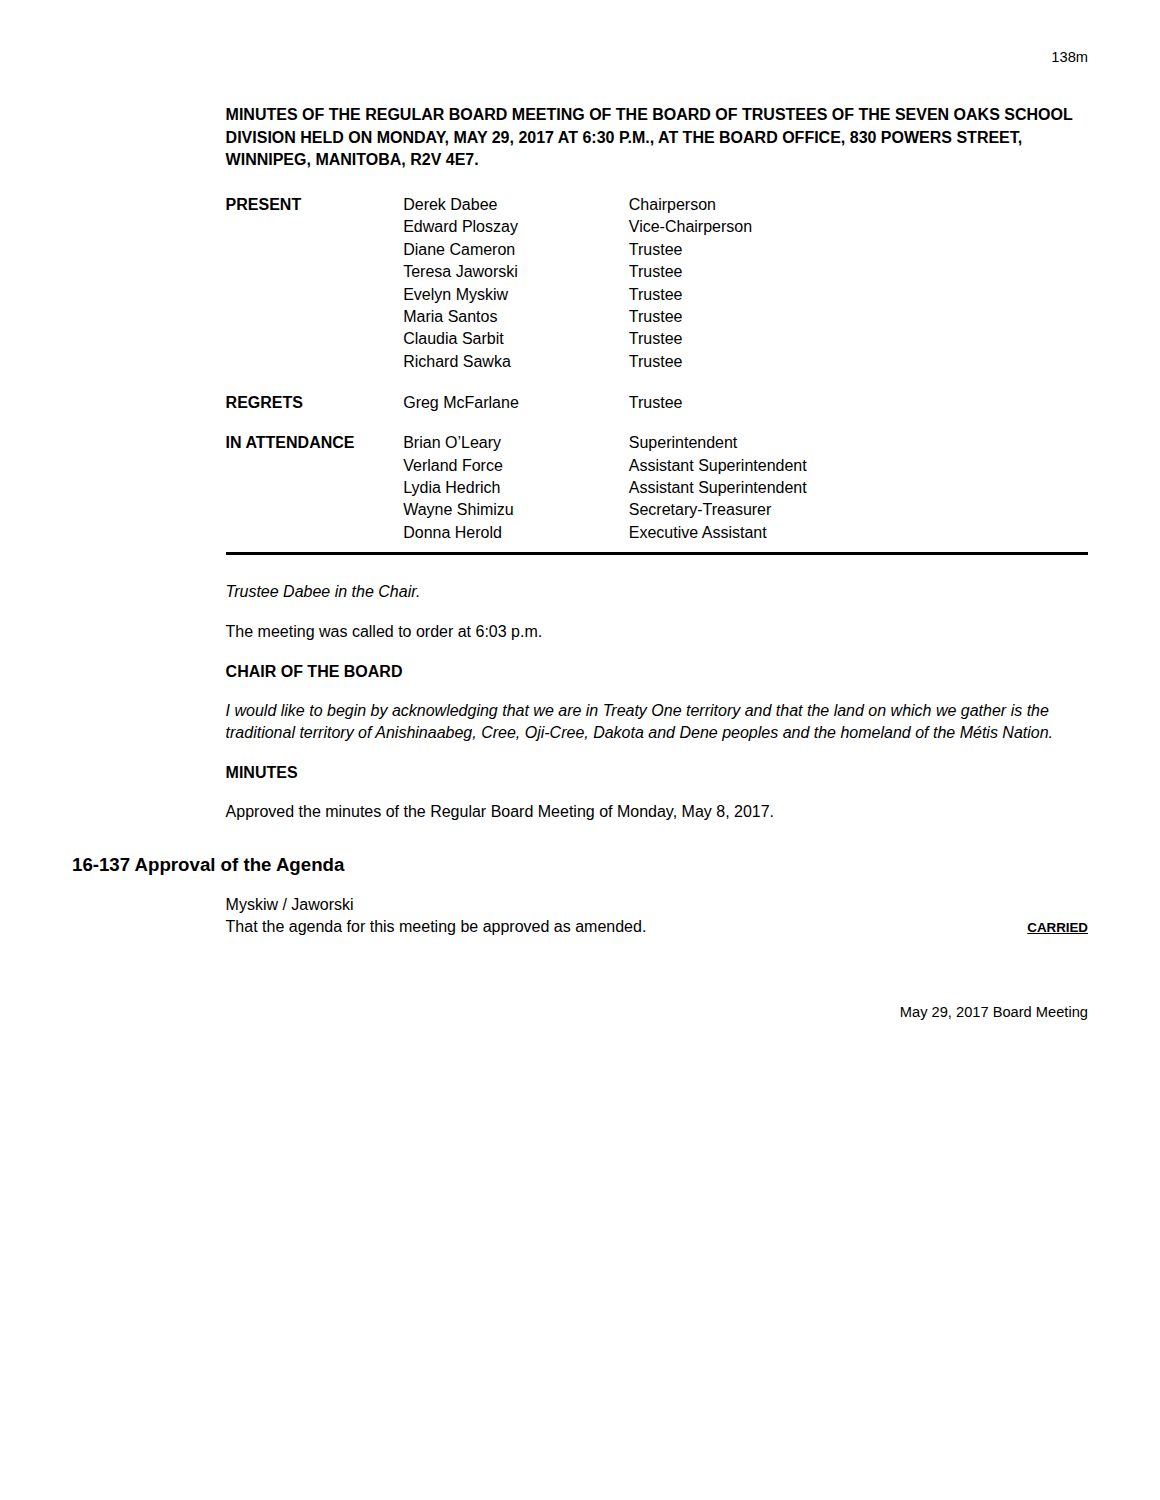138m
Minutes of the Regular Board Meeting of the Board of Trustees of the Seven Oaks School Division held on Monday, May 29, 2017 at 6:30 p.m., at the Board Office, 830 Powers Street, Winnipeg, Manitoba, R2V 4E7.
| PRESENT | Derek Dabee | Chairperson |
| | Edward Ploszay | Vice-Chairperson |
| | Diane Cameron | Trustee |
| | Teresa Jaworski | Trustee |
| | Evelyn Myskiw | Trustee |
| | Maria Santos | Trustee |
| | Claudia Sarbit | Trustee |
| | Richard Sawka | Trustee |
| REGRETS | Greg McFarlane | Trustee |
| IN ATTENDANCE | Brian O’Leary | Superintendent |
| | Verland Force | Assistant Superintendent |
| | Lydia Hedrich | Assistant Superintendent |
| | Wayne Shimizu | Secretary-Treasurer |
| | Donna Herold | Executive Assistant |
Trustee Dabee in the Chair.
The meeting was called to order at 6:03 p.m.
CHAIR OF THE BOARD
I would like to begin by acknowledging that we are in Treaty One territory and that the land on which we gather is the traditional territory of Anishinaabeg, Cree, Oji-Cree, Dakota and Dene peoples and the homeland of the Métis Nation.
MINUTES
Approved the minutes of the Regular Board Meeting of Monday, May 8, 2017.
16-137 Approval of the Agenda
Myskiw / Jaworski
That the agenda for this meeting be approved as amended. CARRIED
May 29, 2017 Board Meeting